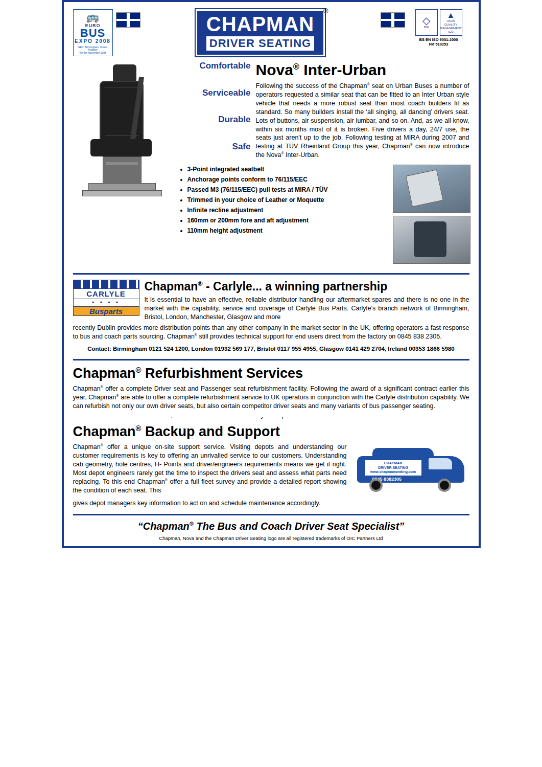🚌
EURO
BUS
EXPO 2008
NEC, Birmingham, United Kingdom
4th-6th November 2008
®
CHAPMAN
DRIVER SEATING
◇BSI
▲UKAS
QUALITY
MANAGEMENT
023
BS EN ISO 9001:2000
FM 510253
Comfortable
Serviceable
Durable
Safe
Nova® Inter-Urban
Following the success of the Chapman® seat on Urban Buses a number of operators requested a similar seat that can be fitted to an Inter Urban style vehicle that needs a more robust seat than most coach builders fit as standard. So many builders install the ‘all singing, all dancing’ drivers seat. Lots of buttons, air suspension, air lumbar, and so on. And, as we all know, within six months most of it is broken. Five drivers a day, 24/7 use, the seats just aren't up to the job. Following testing at MIRA during 2007 and testing at TÜV Rheinland Group this year, Chapman® can now introduce the Nova® Inter-Urban.
3-Point integrated seatbelt
Anchorage points conform to 76/115/EEC
Passed M3 (76/115/EEC) pull tests at MIRA / TÜV
Trimmed in your choice of Leather or Moquette
Infinite recline adjustment
160mm or 200mm fore and aft adjustment
110mm height adjustment
CARLYLE
• • • •
Busparts
Chapman® - Carlyle... a winning partnership
It is essential to have an effective, reliable distributor handling our aftermarket spares and there is no one in the market with the capability, service and coverage of Carlyle Bus Parts. Carlyle’s branch network of Birmingham, Bristol, London, Manchester, Glasgow and more
recently Dublin provides more distribution points than any other company in the market sector in the UK, offering operators a fast response to bus and coach parts sourcing. Chapman® still provides technical support for end users direct from the factory on 0845 838 2305.
Contact: Birmingham 0121 524 1200, London 01932 569 177, Bristol 0117 955 4955, Glasgow 0141 429 2704, Ireland 00353 1866 5980
Chapman® Refurbishment Services
Chapman® offer a complete Driver seat and Passenger seat refurbishment facility. Following the award of a significant contract earlier this year, Chapman® are able to offer a complete refurbishment service to UK operators in conjunction with the Carlyle distribution capability. We can refurbish not only our own driver seats, but also certain competitor driver seats and many variants of bus passenger seating.
For further details about this service, visit us on stand E91 to discuss your requirements or call 0845 838 2305.
Chapman® Backup and Support
Chapman® offer a unique on-site support service. Visiting depots and understanding our customer requirements is key to offering an unrivalled service to our customers. Understanding cab geometry, hole centres, H- Points and driver/engineers requirements means we get it right. Most depot engineers rarely get the time to inspect the drivers seat and assess what parts need replacing. To this end Chapman® offer a full fleet survey and provide a detailed report showing the condition of each seat. This
CHAPMAN
DRIVER SEATING
www.chapmanseating.com
0845 8382305
gives depot managers key information to act on and schedule maintenance accordingly.
“Chapman® The Bus and Coach Driver Seat Specialist”
Chapman, Nova and the Chapman Driver Seating logo are all registered trademarks of OIC Partners Ltd